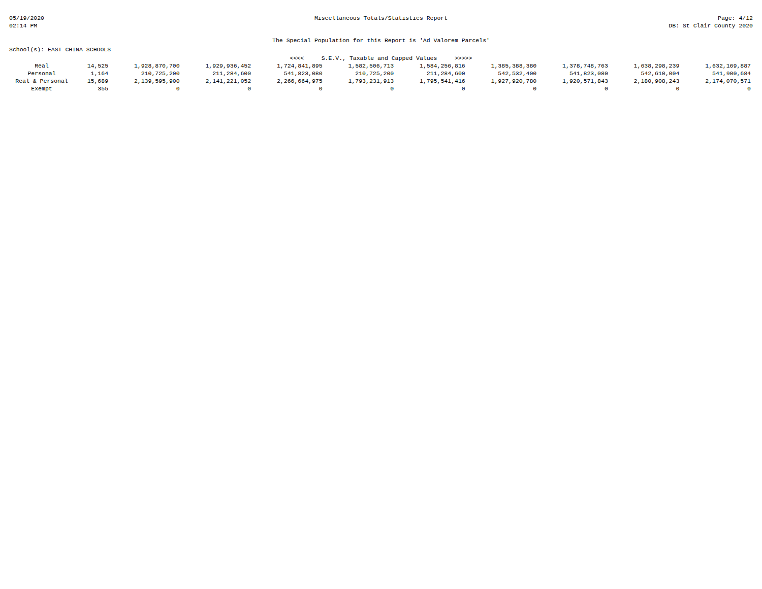05/19/2020 02:14 PM
Miscellaneous Totals/Statistics Report
Page: 4/12 DB: St Clair County 2020
The Special Population for this Report is 'Ad Valorem Parcels'
School(s): EAST CHINA SCHOOLS
<<<< S.E.V., Taxable and Capped Values >>>>>
| Real | 14,525 | 1,928,870,700 | 1,929,936,452 | 1,724,841,895 | 1,582,506,713 | 1,584,256,816 | 1,385,388,380 | 1,378,748,763 | 1,638,298,239 | 1,632,169,887 |
| Personal | 1,164 | 210,725,200 | 211,284,600 | 541,823,080 | 210,725,200 | 211,284,600 | 542,532,400 | 541,823,080 | 542,610,004 | 541,900,684 |
| Real & Personal | 15,689 | 2,139,595,900 | 2,141,221,052 | 2,266,664,975 | 1,793,231,913 | 1,795,541,416 | 1,927,920,780 | 1,920,571,843 | 2,180,908,243 | 2,174,070,571 |
| Exempt | 355 | 0 | 0 | 0 | 0 | 0 | 0 | 0 | 0 | 0 |